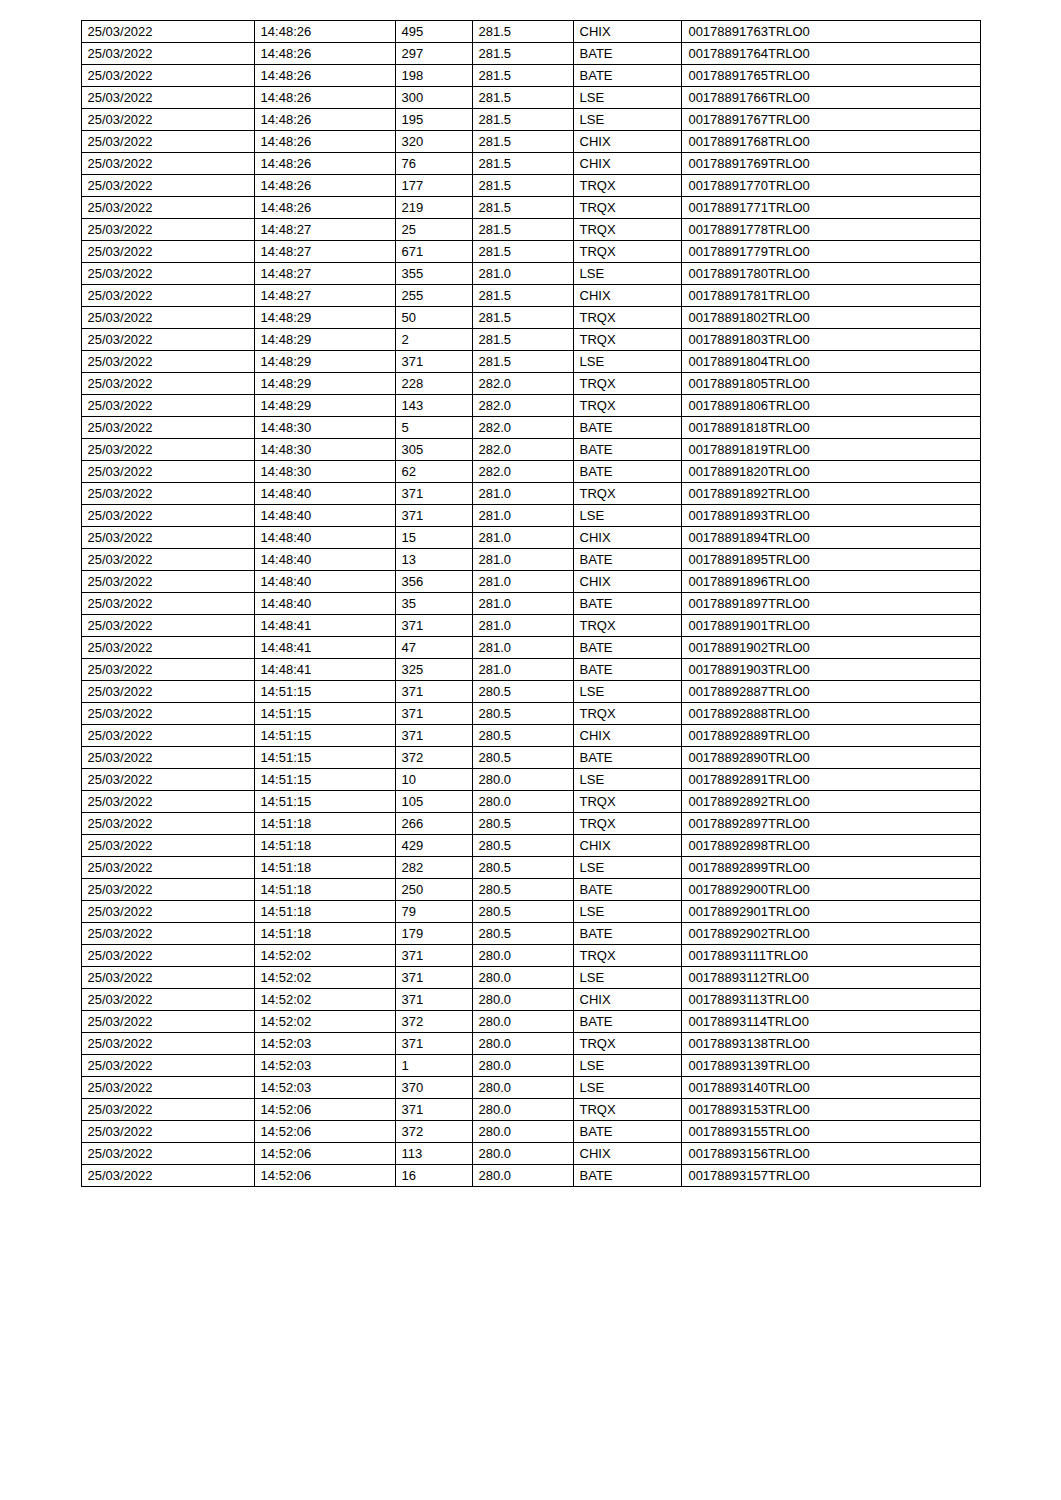| 25/03/2022 | 14:48:26 | 495 | 281.5 | CHIX | 00178891763TRLO0 |
| 25/03/2022 | 14:48:26 | 297 | 281.5 | BATE | 00178891764TRLO0 |
| 25/03/2022 | 14:48:26 | 198 | 281.5 | BATE | 00178891765TRLO0 |
| 25/03/2022 | 14:48:26 | 300 | 281.5 | LSE | 00178891766TRLO0 |
| 25/03/2022 | 14:48:26 | 195 | 281.5 | LSE | 00178891767TRLO0 |
| 25/03/2022 | 14:48:26 | 320 | 281.5 | CHIX | 00178891768TRLO0 |
| 25/03/2022 | 14:48:26 | 76 | 281.5 | CHIX | 00178891769TRLO0 |
| 25/03/2022 | 14:48:26 | 177 | 281.5 | TRQX | 00178891770TRLO0 |
| 25/03/2022 | 14:48:26 | 219 | 281.5 | TRQX | 00178891771TRLO0 |
| 25/03/2022 | 14:48:27 | 25 | 281.5 | TRQX | 00178891778TRLO0 |
| 25/03/2022 | 14:48:27 | 671 | 281.5 | TRQX | 00178891779TRLO0 |
| 25/03/2022 | 14:48:27 | 355 | 281.0 | LSE | 00178891780TRLO0 |
| 25/03/2022 | 14:48:27 | 255 | 281.5 | CHIX | 00178891781TRLO0 |
| 25/03/2022 | 14:48:29 | 50 | 281.5 | TRQX | 00178891802TRLO0 |
| 25/03/2022 | 14:48:29 | 2 | 281.5 | TRQX | 00178891803TRLO0 |
| 25/03/2022 | 14:48:29 | 371 | 281.5 | LSE | 00178891804TRLO0 |
| 25/03/2022 | 14:48:29 | 228 | 282.0 | TRQX | 00178891805TRLO0 |
| 25/03/2022 | 14:48:29 | 143 | 282.0 | TRQX | 00178891806TRLO0 |
| 25/03/2022 | 14:48:30 | 5 | 282.0 | BATE | 00178891818TRLO0 |
| 25/03/2022 | 14:48:30 | 305 | 282.0 | BATE | 00178891819TRLO0 |
| 25/03/2022 | 14:48:30 | 62 | 282.0 | BATE | 00178891820TRLO0 |
| 25/03/2022 | 14:48:40 | 371 | 281.0 | TRQX | 00178891892TRLO0 |
| 25/03/2022 | 14:48:40 | 371 | 281.0 | LSE | 00178891893TRLO0 |
| 25/03/2022 | 14:48:40 | 15 | 281.0 | CHIX | 00178891894TRLO0 |
| 25/03/2022 | 14:48:40 | 13 | 281.0 | BATE | 00178891895TRLO0 |
| 25/03/2022 | 14:48:40 | 356 | 281.0 | CHIX | 00178891896TRLO0 |
| 25/03/2022 | 14:48:40 | 35 | 281.0 | BATE | 00178891897TRLO0 |
| 25/03/2022 | 14:48:41 | 371 | 281.0 | TRQX | 00178891901TRLO0 |
| 25/03/2022 | 14:48:41 | 47 | 281.0 | BATE | 00178891902TRLO0 |
| 25/03/2022 | 14:48:41 | 325 | 281.0 | BATE | 00178891903TRLO0 |
| 25/03/2022 | 14:51:15 | 371 | 280.5 | LSE | 00178892887TRLO0 |
| 25/03/2022 | 14:51:15 | 371 | 280.5 | TRQX | 00178892888TRLO0 |
| 25/03/2022 | 14:51:15 | 371 | 280.5 | CHIX | 00178892889TRLO0 |
| 25/03/2022 | 14:51:15 | 372 | 280.5 | BATE | 00178892890TRLO0 |
| 25/03/2022 | 14:51:15 | 10 | 280.0 | LSE | 00178892891TRLO0 |
| 25/03/2022 | 14:51:15 | 105 | 280.0 | TRQX | 00178892892TRLO0 |
| 25/03/2022 | 14:51:18 | 266 | 280.5 | TRQX | 00178892897TRLO0 |
| 25/03/2022 | 14:51:18 | 429 | 280.5 | CHIX | 00178892898TRLO0 |
| 25/03/2022 | 14:51:18 | 282 | 280.5 | LSE | 00178892899TRLO0 |
| 25/03/2022 | 14:51:18 | 250 | 280.5 | BATE | 00178892900TRLO0 |
| 25/03/2022 | 14:51:18 | 79 | 280.5 | LSE | 00178892901TRLO0 |
| 25/03/2022 | 14:51:18 | 179 | 280.5 | BATE | 00178892902TRLO0 |
| 25/03/2022 | 14:52:02 | 371 | 280.0 | TRQX | 00178893111TRLO0 |
| 25/03/2022 | 14:52:02 | 371 | 280.0 | LSE | 00178893112TRLO0 |
| 25/03/2022 | 14:52:02 | 371 | 280.0 | CHIX | 00178893113TRLO0 |
| 25/03/2022 | 14:52:02 | 372 | 280.0 | BATE | 00178893114TRLO0 |
| 25/03/2022 | 14:52:03 | 371 | 280.0 | TRQX | 00178893138TRLO0 |
| 25/03/2022 | 14:52:03 | 1 | 280.0 | LSE | 00178893139TRLO0 |
| 25/03/2022 | 14:52:03 | 370 | 280.0 | LSE | 00178893140TRLO0 |
| 25/03/2022 | 14:52:06 | 371 | 280.0 | TRQX | 00178893153TRLO0 |
| 25/03/2022 | 14:52:06 | 372 | 280.0 | BATE | 00178893155TRLO0 |
| 25/03/2022 | 14:52:06 | 113 | 280.0 | CHIX | 00178893156TRLO0 |
| 25/03/2022 | 14:52:06 | 16 | 280.0 | BATE | 00178893157TRLO0 |